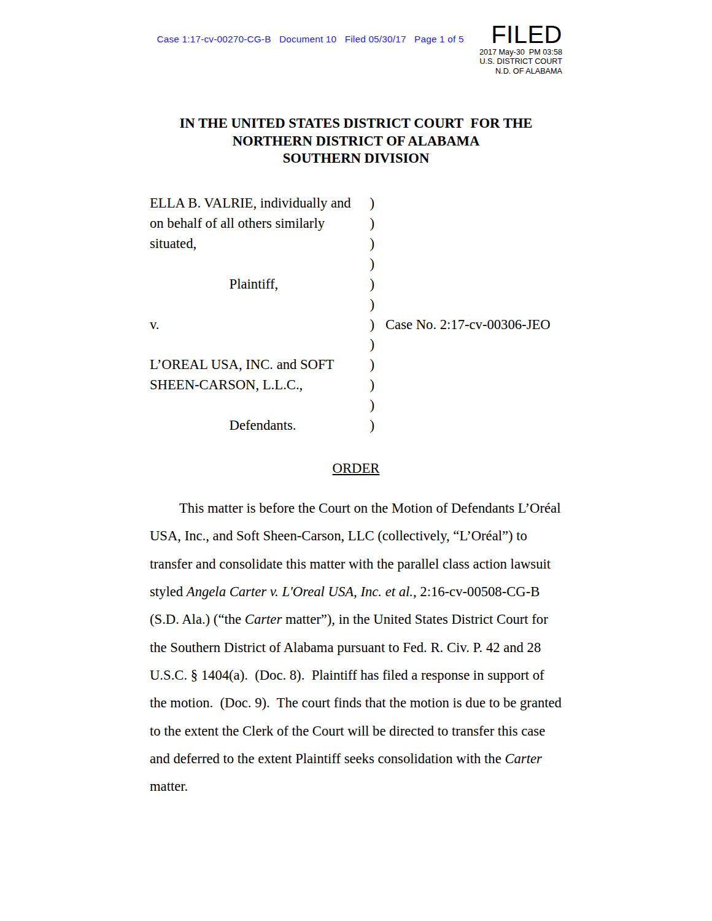Case 1:17-cv-00270-CG-B Document 10 Filed 05/30/17 Page 1 of 5
FILED
2017 May-30 PM 03:58
U.S. DISTRICT COURT
N.D. OF ALABAMA
IN THE UNITED STATES DISTRICT COURT FOR THE
NORTHERN DISTRICT OF ALABAMA
SOUTHERN DIVISION
| ELLA B. VALRIE, individually and | ) | |
| on behalf of all others similarly | ) | |
| situated, | ) | |
| | ) | |
| Plaintiff, | ) | |
| | ) | |
| v. | ) | Case No. 2:17-cv-00306-JEO |
| | ) | |
| L’OREAL USA, INC. and SOFT | ) | |
| SHEEN-CARSON, L.L.C., | ) | |
| | ) | |
| Defendants. | ) | |
ORDER
This matter is before the Court on the Motion of Defendants L’Oréal USA, Inc., and Soft Sheen-Carson, LLC (collectively, “L’Oréal”) to transfer and consolidate this matter with the parallel class action lawsuit styled Angela Carter v. L'Oreal USA, Inc. et al., 2:16-cv-00508-CG-B (S.D. Ala.) (“the Carter matter”), in the United States District Court for the Southern District of Alabama pursuant to Fed. R. Civ. P. 42 and 28 U.S.C. § 1404(a). (Doc. 8). Plaintiff has filed a response in support of the motion. (Doc. 9). The court finds that the motion is due to be granted to the extent the Clerk of the Court will be directed to transfer this case and deferred to the extent Plaintiff seeks consolidation with the Carter matter.